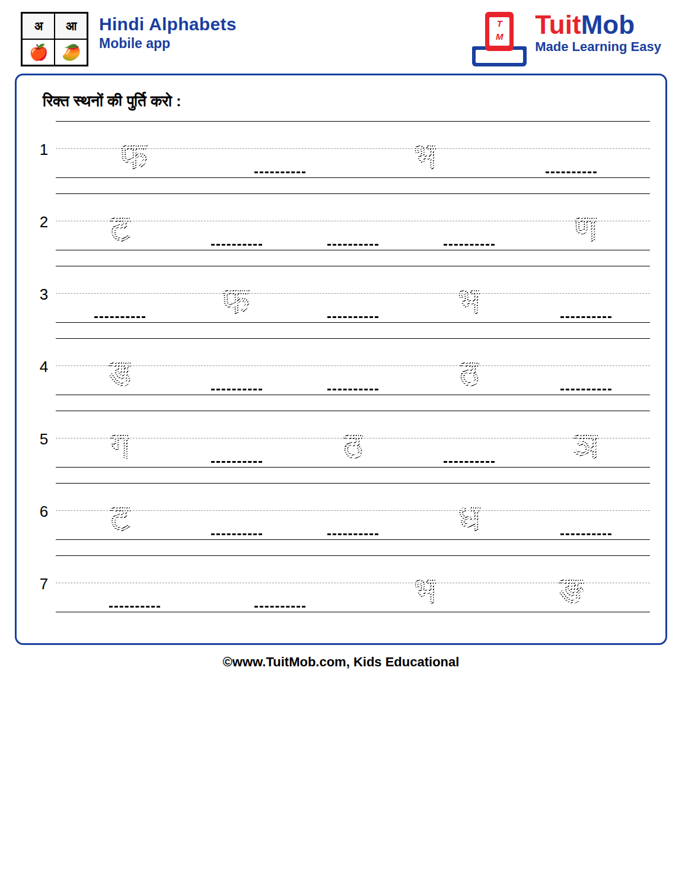अ
आ
🍎
🥭
Hindi Alphabets
Mobile app
T
M
Tuit Mob
Made Learning Easy
रिक्त स्थनों की पुर्ति करो :
1
फ
भ
2
ट
ण
3
फ
भ
4
ड
ठ
5
ग
ठ
ञ
6
ट
ध
7
भ
ङ
©www.TuitMob.com, Kids Educational